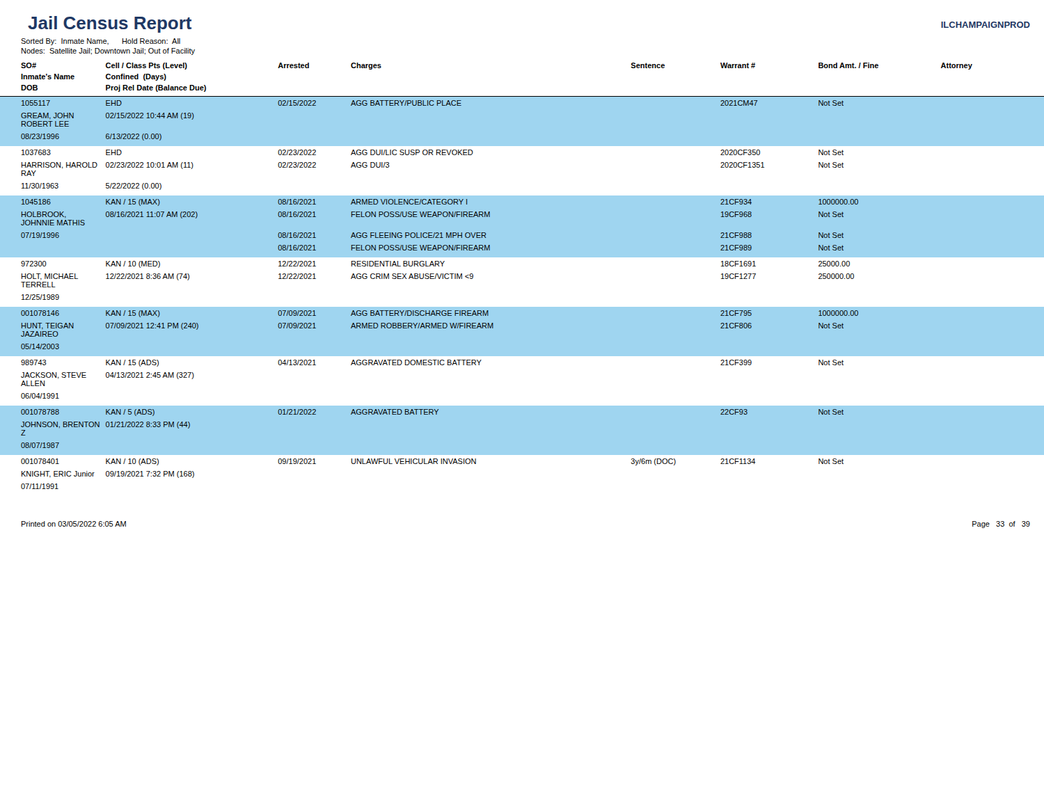Jail Census Report
ILCHAMPAIGNPROD
Sorted By: Inmate Name, Hold Reason: All
Nodes: Satellite Jail; Downtown Jail; Out of Facility
| SO# | Cell / Class Pts (Level) | Arrested | Charges | Sentence | Warrant # | Bond Amt. / Fine | Attorney |
| --- | --- | --- | --- | --- | --- | --- | --- |
| Inmate's Name | Confined (Days) | | | | | | |
| DOB | Proj Rel Date (Balance Due) | | | | | | |
| 1055117 | EHD | 02/15/2022 | AGG BATTERY/PUBLIC PLACE | | 2021CM47 | Not Set | |
| GREAM, JOHN ROBERT LEE | 02/15/2022 10:44 AM (19) | | | | | | |
| 08/23/1996 | 6/13/2022 (0.00) | | | | | | |
| 1037683 | EHD | 02/23/2022 | AGG DUI/LIC SUSP OR REVOKED | | 2020CF350 | Not Set | |
| HARRISON, HAROLD RAY | 02/23/2022 10:01 AM (11) | 02/23/2022 | AGG DUI/3 | | 2020CF1351 | Not Set | |
| 11/30/1963 | 5/22/2022 (0.00) | | | | | | |
| 1045186 | KAN / 15 (MAX) | 08/16/2021 | ARMED VIOLENCE/CATEGORY I | | 21CF934 | 1000000.00 | |
| HOLBROOK, JOHNNIE MATHIS | 08/16/2021 11:07 AM (202) | 08/16/2021 | FELON POSS/USE WEAPON/FIREARM | | 19CF968 | Not Set | |
| 07/19/1996 | | 08/16/2021 | AGG FLEEING POLICE/21 MPH OVER | | 21CF988 | Not Set | |
| | | 08/16/2021 | FELON POSS/USE WEAPON/FIREARM | | 21CF989 | Not Set | |
| 972300 | KAN / 10 (MED) | 12/22/2021 | RESIDENTIAL BURGLARY | | 18CF1691 | 25000.00 | |
| HOLT, MICHAEL TERRELL | 12/22/2021 8:36 AM (74) | 12/22/2021 | AGG CRIM SEX ABUSE/VICTIM <9 | | 19CF1277 | 250000.00 | |
| 12/25/1989 | | | | | | | |
| 001078146 | KAN / 15 (MAX) | 07/09/2021 | AGG BATTERY/DISCHARGE FIREARM | | 21CF795 | 1000000.00 | |
| HUNT, TEIGAN JAZAIREO | 07/09/2021 12:41 PM (240) | 07/09/2021 | ARMED ROBBERY/ARMED W/FIREARM | | 21CF806 | Not Set | |
| 05/14/2003 | | | | | | | |
| 989743 | KAN / 15 (ADS) | 04/13/2021 | AGGRAVATED DOMESTIC BATTERY | | 21CF399 | Not Set | |
| JACKSON, STEVE ALLEN | 04/13/2021 2:45 AM (327) | | | | | | |
| 06/04/1991 | | | | | | | |
| 001078788 | KAN / 5 (ADS) | 01/21/2022 | AGGRAVATED BATTERY | | 22CF93 | Not Set | |
| JOHNSON, BRENTON Z | 01/21/2022 8:33 PM (44) | | | | | | |
| 08/07/1987 | | | | | | | |
| 001078401 | KAN / 10 (ADS) | 09/19/2021 | UNLAWFUL VEHICULAR INVASION | 3y/6m (DOC) | 21CF1134 | Not Set | |
| KNIGHT, ERIC Junior | 09/19/2021 7:32 PM (168) | | | | | | |
| 07/11/1991 | | | | | | | |
Printed on 03/05/2022 6:05 AM Page 33 of 39